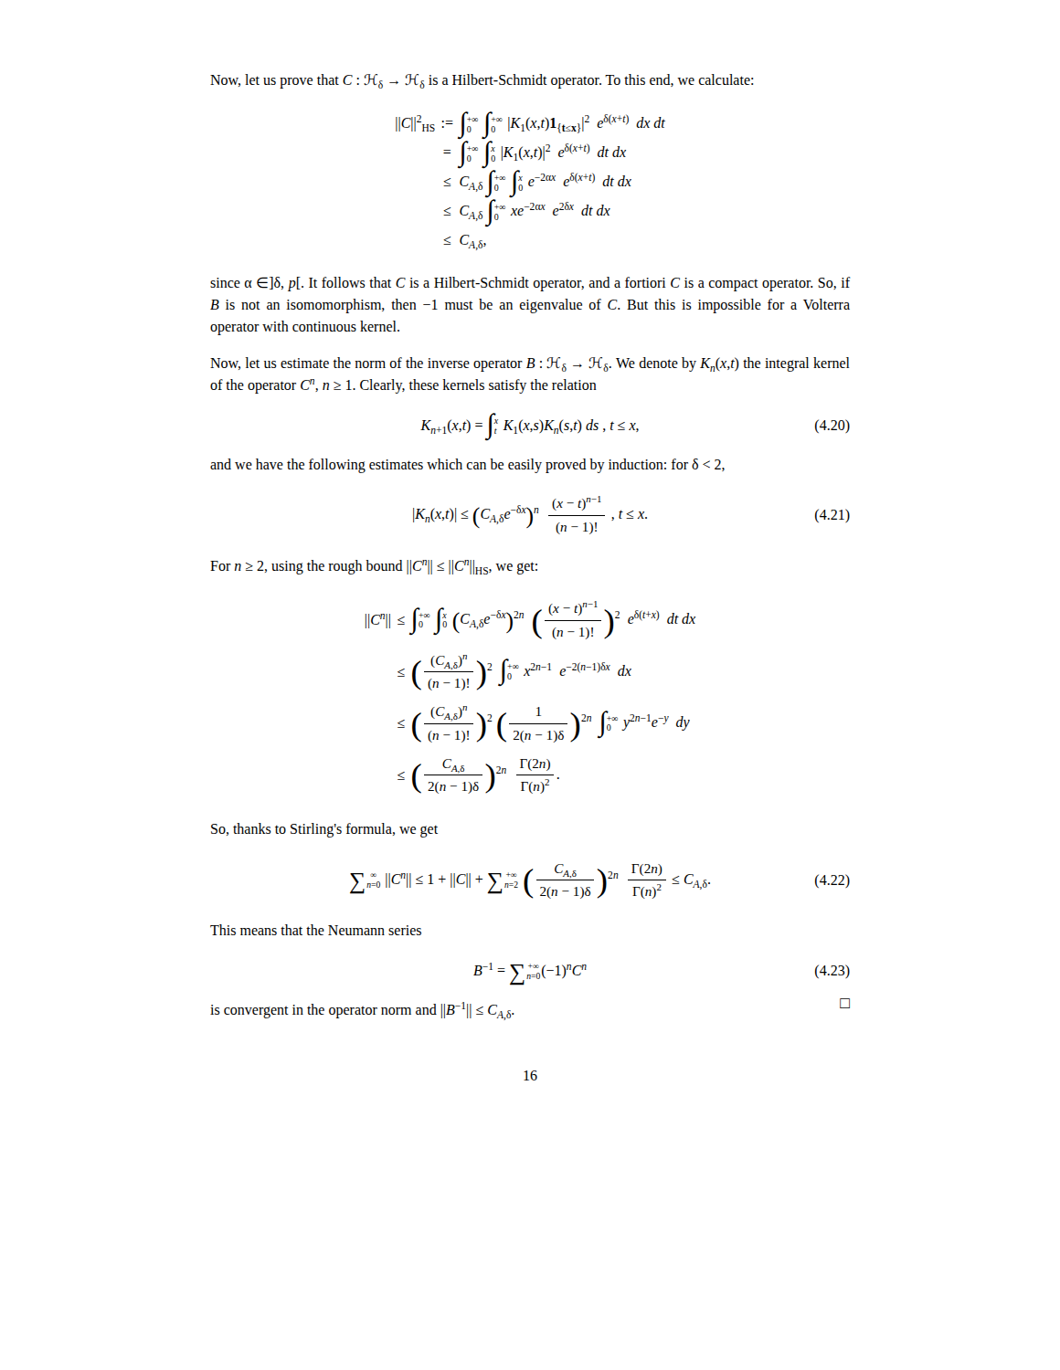Now, let us prove that C : ℋδ → ℋδ is a Hilbert-Schmidt operator. To this end, we calculate:
| // C // 2 HS | := | ∫ +∞ 0 ∫ +∞ 0 / K 1 ( x , t ) 1 { t ≤ x } / 2 e δ( x + t ) dx dt |
| | = | ∫ +∞ 0 ∫ x 0 / K 1 ( x , t )/ 2 e δ( x + t ) dt dx |
| | ≤ | C A ,δ ∫ +∞ 0 ∫ x 0 e −2α x e δ( x + t ) dt dx |
| | ≤ | C A ,δ ∫ +∞ 0 xe −2α x e 2δ x dt dx |
| | ≤ | C A ,δ , |
since α ∈]δ, p[. It follows that C is a Hilbert-Schmidt operator, and a fortiori C is a compact operator. So, if B is not an isomomorphism, then −1 must be an eigenvalue of C. But this is impossible for a Volterra operator with continuous kernel.
Now, let us estimate the norm of the inverse operator B : ℋδ → ℋδ. We denote by Kn(x,t) the integral kernel of the operator Cn, n ≥ 1. Clearly, these kernels satisfy the relation
Kn+1(x,t) = ∫xt K1(x,s)Kn(s,t) ds , t ≤ x,
(4.20)
and we have the following estimates which can be easily proved by induction: for δ < 2,
|Kn(x,t)| ≤ (CA,δe−δx)n (x − t)n−1(n − 1)! , t ≤ x.
(4.21)
For n ≥ 2, using the rough bound ||Cn|| ≤ ||Cn||HS, we get:
| // C n // | ≤ | ∫ +∞ 0 ∫ x 0 ( C A ,δ e −δ x ) 2 n ( ( x − t ) n −1 ( n − 1)! ) 2 e δ( t + x ) dt dx |
| | ≤ | ( ( C A ,δ ) n ( n − 1)! ) 2 ∫ +∞ 0 x 2 n −1 e −2( n −1)δ x dx |
| | ≤ | ( ( C A ,δ ) n ( n − 1)! ) 2 ( 1 2( n − 1)δ ) 2 n ∫ +∞ 0 y 2 n −1 e − y dy |
| | ≤ | ( C A ,δ 2( n − 1)δ ) 2 n Γ(2 n ) Γ( n ) 2 . |
So, thanks to Stirling's formula, we get
∑∞n=0 ||Cn|| ≤ 1 + ||C|| + ∑+∞n=2 (CA,δ 2(n − 1)δ)2n Γ(2n) Γ(n)2 ≤ CA,δ.
(4.22)
This means that the Neumann series
B−1 = ∑+∞n=0(−1)nCn
(4.23)
is convergent in the operator norm and ||B−1|| ≤ CA,δ. □
16